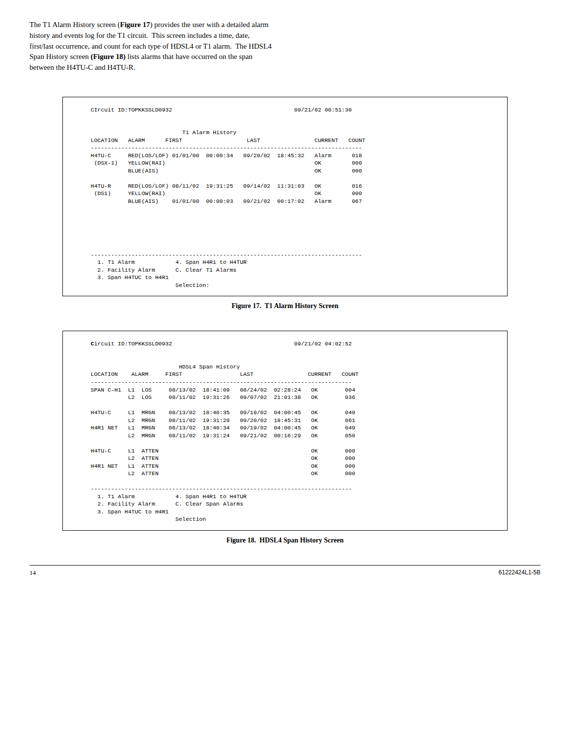The T1 Alarm History screen (Figure 17) provides the user with a detailed alarm history and events log for the T1 circuit. This screen includes a time, date, first/last occurrence, and count for each type of HDSL4 or T1 alarm. The HDSL4 Span History screen (Figure 18) lists alarms that have occurred on the span between the H4TU-C and H4TU-R.
     CIrcuit ID:TOPKKSSLD0932                                    09/21/02 00:51:30


                                T1 Alarm History
     LOCATION   ALARM      FIRST                   LAST                CURRENT   COUNT
     --------------------------------------------------------------------------------
     H4TU-C     RED(LOS/LOF) 01/01/00  00:00:34   09/20/02  18:45:32   Alarm      018
      (DSX-1)   YELLOW(RAI)                                            OK         000
                BLUE(AIS)                                              OK         000

     H4TU-R     RED(LOS/LOF) 08/11/02  19:31:25   09/14/02  11:31:03   OK         016
      (DS1)     YELLOW(RAI)                                            OK         000
                BLUE(AIS)    01/01/00  00:00:03   09/21/02  00:17:02   Alarm      067






     --------------------------------------------------------------------------------
       1. T1 Alarm            4. Span H4R1 to H4TUR
       2. Facility Alarm      C. Clear T1 Alarms
       3. Span H4TUC to H4R1
                              Selection:
Figure 17. T1 Alarm History Screen
     Circuit ID:TOPKKSSLD0932                                    09/21/02 04:02:52


                               HDSL4 Span History
     LOCATION    ALARM     FIRST                 LAST                CURRENT   COUNT
     -----------------------------------------------------------------------------
     SPAN C-H1  L1  LOS     08/13/02  18:41:09   08/24/02  02:28:24   OK        004
                L2  LOS     08/11/02  19:31:26   09/07/02  21:01:38   OK        036

     H4TU-C     L1  MRGN    08/13/02  18:40:35   09/19/02  04:00:45   OK        040
                L2  MRGN    08/11/02  19:31:20   09/20/02  18:45:31   OK        061
     H4R1 NET   L1  MRGN    08/13/02  18:40:34   09/19/02  04:00:45   OK        049
                L2  MRGN    08/11/02  19:31:24   09/21/02  00:16:29   OK        050

     H4TU-C     L1  ATTEN                                             OK        000
                L2  ATTEN                                             OK        000
     H4R1 NET   L1  ATTEN                                             OK        000
                L2  ATTEN                                             OK        000

     -----------------------------------------------------------------------------
       1. T1 Alarm            4. Span H4R1 to H4TUR
       2. Facility Alarm      C. Clear Span Alarms
       3. Span H4TUC to H4R1
                              Selection
Figure 18. HDSL4 Span History Screen
14
61222424L1-5B